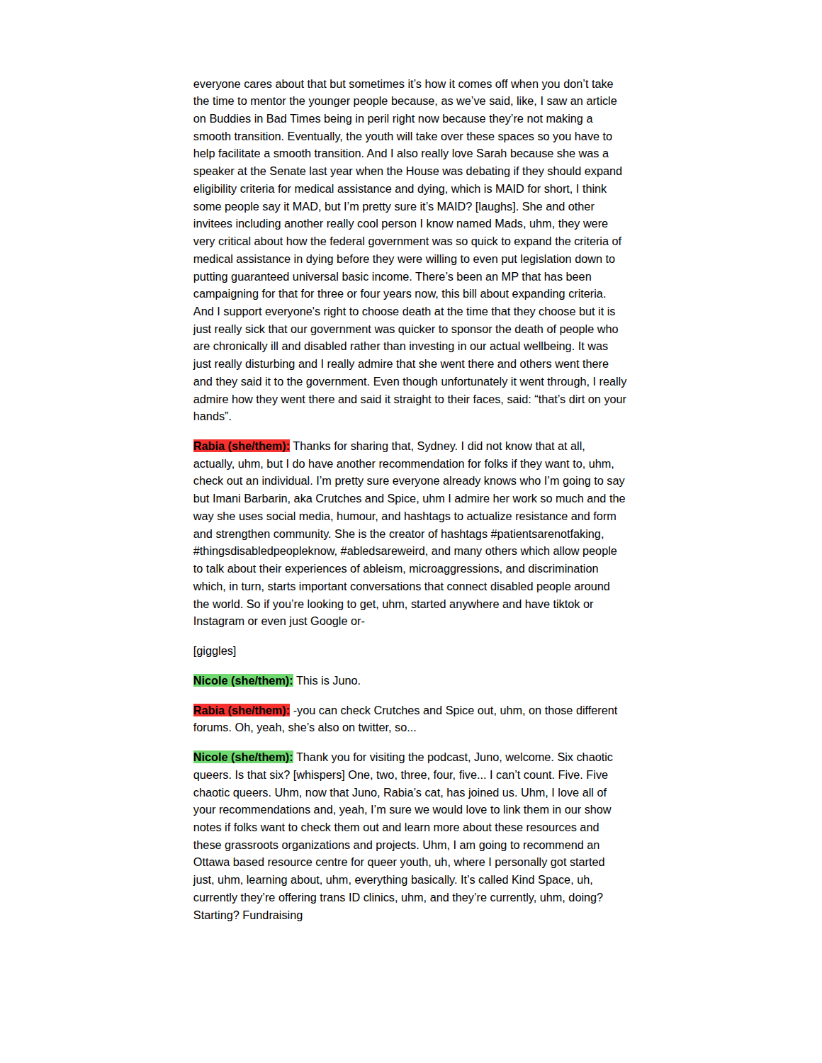everyone cares about that but sometimes it’s how it comes off when you don’t take the time to mentor the younger people because, as we’ve said, like, I saw an article on Buddies in Bad Times being in peril right now because they’re not making a smooth transition. Eventually, the youth will take over these spaces so you have to help facilitate a smooth transition. And I also really love Sarah because she was a speaker at the Senate last year when the House was debating if they should expand eligibility criteria for medical assistance and dying, which is MAID for short, I think some people say it MAD, but I’m pretty sure it’s MAID? [laughs]. She and other invitees including another really cool person I know named Mads, uhm, they were very critical about how the federal government was so quick to expand the criteria of medical assistance in dying before they were willing to even put legislation down to putting guaranteed universal basic income. There’s been an MP that has been campaigning for that for three or four years now, this bill about expanding criteria. And I support everyone's right to choose death at the time that they choose but it is just really sick that our government was quicker to sponsor the death of people who are chronically ill and disabled rather than investing in our actual wellbeing. It was just really disturbing and I really admire that she went there and others went there and they said it to the government. Even though unfortunately it went through, I really admire how they went there and said it straight to their faces, said: “that’s dirt on your hands”.
Rabia (she/them): Thanks for sharing that, Sydney. I did not know that at all, actually, uhm, but I do have another recommendation for folks if they want to, uhm, check out an individual. I’m pretty sure everyone already knows who I’m going to say but Imani Barbarin, aka Crutches and Spice, uhm I admire her work so much and the way she uses social media, humour, and hashtags to actualize resistance and form and strengthen community. She is the creator of hashtags #patientsarenotfaking, #thingsdisabledpeopleknow, #abledsareweird, and many others which allow people to talk about their experiences of ableism, microaggressions, and discrimination which, in turn, starts important conversations that connect disabled people around the world. So if you’re looking to get, uhm, started anywhere and have tiktok or Instagram or even just Google or-
[giggles]
Nicole (she/them): This is Juno.
Rabia (she/them): -you can check Crutches and Spice out, uhm, on those different forums. Oh, yeah, she’s also on twitter, so...
Nicole (she/them): Thank you for visiting the podcast, Juno, welcome. Six chaotic queers. Is that six? [whispers] One, two, three, four, five... I can’t count. Five. Five chaotic queers. Uhm, now that Juno, Rabia’s cat, has joined us. Uhm, I love all of your recommendations and, yeah, I’m sure we would love to link them in our show notes if folks want to check them out and learn more about these resources and these grassroots organizations and projects. Uhm, I am going to recommend an Ottawa based resource centre for queer youth, uh, where I personally got started just, uhm, learning about, uhm, everything basically. It’s called Kind Space, uh, currently they’re offering trans ID clinics, uhm, and they’re currently, uhm, doing? Starting? Fundraising